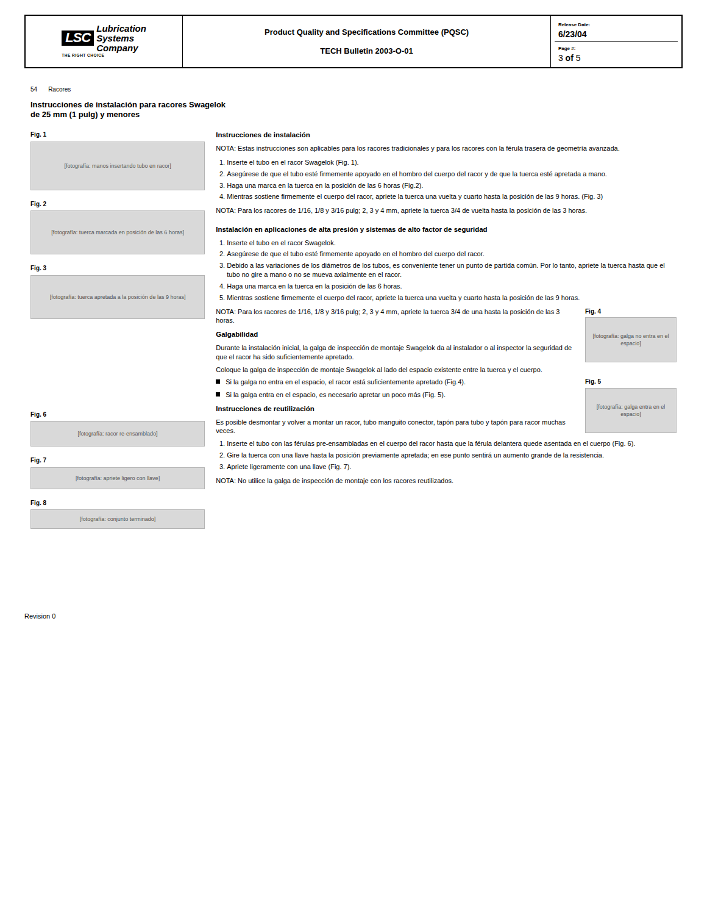| LSC Lubrication Systems Company THE RIGHT CHOICE | Product Quality and Specifications Committee (PQSC) TECH Bulletin 2003-O-01 | / Release Date: 6/23/04 / / Page #: 3 of 5 / |
54 Racores
Instrucciones de instalación para racores Swagelok
de 25 mm (1 pulg) y menores
Fig. 1
[fotografía: manos insertando tubo en racor]
Fig. 2
[fotografía: tuerca marcada en posición de las 6 horas]
Fig. 3
[fotografía: tuerca apretada a la posición de las 9 horas]
Fig. 6
[fotografía: racor re-ensamblado]
Fig. 7
[fotografía: apriete ligero con llave]
Fig. 8
[fotografía: conjunto terminado]
Instrucciones de instalación
NOTA: Estas instrucciones son aplicables para los racores tradicionales y para los racores con la férula trasera de geometría avanzada.
Inserte el tubo en el racor Swagelok (Fig. 1).
Asegúrese de que el tubo esté firmemente apoyado en el hombro del cuerpo del racor y de que la tuerca esté apretada a mano.
Haga una marca en la tuerca en la posición de las 6 horas (Fig.2).
Mientras sostiene firmemente el cuerpo del racor, apriete la tuerca una vuelta y cuarto hasta la posición de las 9 horas. (Fig. 3)
NOTA: Para los racores de 1/16, 1/8 y 3/16 pulg; 2, 3 y 4 mm, apriete la tuerca 3/4 de vuelta hasta la posición de las 3 horas.
Instalación en aplicaciones de alta presión y sistemas de alto factor de seguridad
Inserte el tubo en el racor Swagelok.
Asegúrese de que el tubo esté firmemente apoyado en el hombro del cuerpo del racor.
Debido a las variaciones de los diámetros de los tubos, es conveniente tener un punto de partida común. Por lo tanto, apriete la tuerca hasta que el tubo no gire a mano o no se mueva axialmente en el racor.
Haga una marca en la tuerca en la posición de las 6 horas.
Mientras sostiene firmemente el cuerpo del racor, apriete la tuerca una vuelta y cuarto hasta la posición de las 9 horas.
Fig. 4
[fotografía: galga no entra en el espacio]
NOTA: Para los racores de 1/16, 1/8 y 3/16 pulg; 2, 3 y 4 mm, apriete la tuerca 3/4 de una hasta la posición de las 3 horas.
Galgabilidad
Durante la instalación inicial, la galga de inspección de montaje Swagelok da al instalador o al inspector la seguridad de que el racor ha sido suficientemente apretado.
Coloque la galga de inspección de montaje Swagelok al lado del espacio existente entre la tuerca y el cuerpo.
Fig. 5
[fotografía: galga entra en el espacio]
Si la galga no entra en el espacio, el racor está suficientemente apretado (Fig.4).
Si la galga entra en el espacio, es necesario apretar un poco más (Fig. 5).
Instrucciones de reutilización
Es posible desmontar y volver a montar un racor, tubo manguito conector, tapón para tubo y tapón para racor muchas veces.
Inserte el tubo con las férulas pre-ensambladas en el cuerpo del racor hasta que la férula delantera quede asentada en el cuerpo (Fig. 6).
Gire la tuerca con una llave hasta la posición previamente apretada; en ese punto sentirá un aumento grande de la resistencia.
Apriete ligeramente con una llave (Fig. 7).
NOTA: No utilice la galga de inspección de montaje con los racores reutilizados.
Revision 0